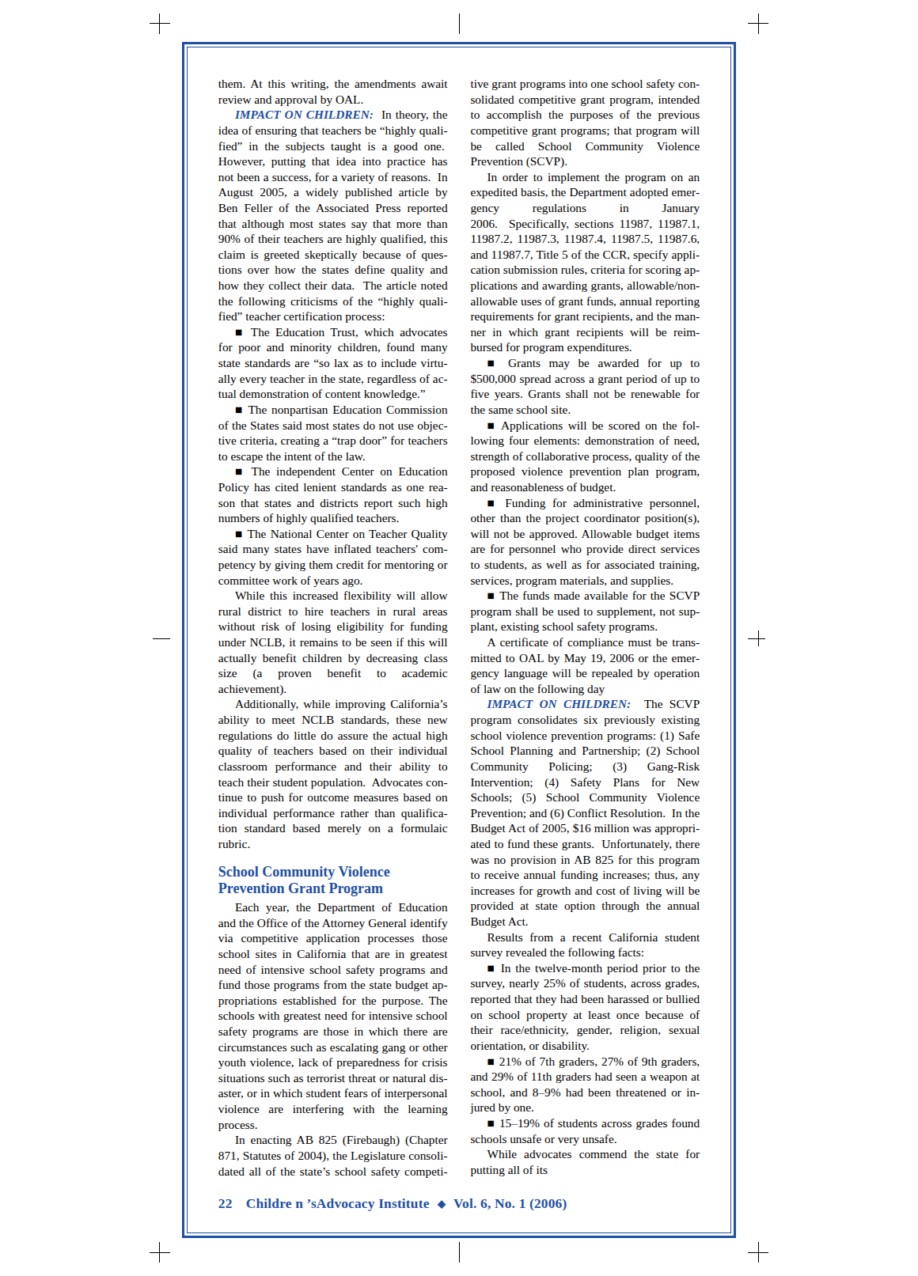them. At this writing, the amendments await review and approval by OAL.
IMPACT ON CHILDREN: In theory, the idea of ensuring that teachers be “highly qualified” in the subjects taught is a good one. However, putting that idea into practice has not been a success, for a variety of reasons. In August 2005, a widely published article by Ben Feller of the Associated Press reported that although most states say that more than 90% of their teachers are highly qualified, this claim is greeted skeptically because of questions over how the states define quality and how they collect their data. The article noted the following criticisms of the “highly qualified” teacher certification process:
■ The Education Trust, which advocates for poor and minority children, found many state standards are “so lax as to include virtually every teacher in the state, regardless of actual demonstration of content knowledge.”
■ The nonpartisan Education Commission of the States said most states do not use objective criteria, creating a “trap door” for teachers to escape the intent of the law.
■ The independent Center on Education Policy has cited lenient standards as one reason that states and districts report such high numbers of highly qualified teachers.
■ The National Center on Teacher Quality said many states have inflated teachers' competency by giving them credit for mentoring or committee work of years ago.
While this increased flexibility will allow rural district to hire teachers in rural areas without risk of losing eligibility for funding under NCLB, it remains to be seen if this will actually benefit children by decreasing class size (a proven benefit to academic achievement).
Additionally, while improving California’s ability to meet NCLB standards, these new regulations do little do assure the actual high quality of teachers based on their individual classroom performance and their ability to teach their student population. Advocates continue to push for outcome measures based on individual performance rather than qualification standard based merely on a formulaic rubric.
School Community Violence
Prevention Grant Program
Each year, the Department of Education and the Office of the Attorney General identify via competitive application processes those school sites in California that are in greatest need of intensive school safety programs and fund those programs from the state budget appropriations established for the purpose. The schools with greatest need for intensive school safety programs are those in which there are circumstances such as escalating gang or other youth violence, lack of preparedness for crisis situations such as terrorist threat or natural disaster, or in which student fears of interpersonal violence are interfering with the learning process.
In enacting AB 825 (Firebaugh) (Chapter 871, Statutes of 2004), the Legislature consolidated all of the state’s school safety competitive grant programs into one school safety consolidated competitive grant program, intended to accomplish the purposes of the previous competitive grant programs; that program will be called School Community Violence Prevention (SCVP).
In order to implement the program on an expedited basis, the Department adopted emergency regulations in January 2006. Specifically, sections 11987, 11987.1, 11987.2, 11987.3, 11987.4, 11987.5, 11987.6, and 11987.7, Title 5 of the CCR, specify application submission rules, criteria for scoring applications and awarding grants, allowable/non-allowable uses of grant funds, annual reporting requirements for grant recipients, and the manner in which grant recipients will be reimbursed for program expenditures.
■ Grants may be awarded for up to $500,000 spread across a grant period of up to five years. Grants shall not be renewable for the same school site.
■ Applications will be scored on the following four elements: demonstration of need, strength of collaborative process, quality of the proposed violence prevention plan program, and reasonableness of budget.
■ Funding for administrative personnel, other than the project coordinator position(s), will not be approved. Allowable budget items are for personnel who provide direct services to students, as well as for associated training, services, program materials, and supplies.
■ The funds made available for the SCVP program shall be used to supplement, not supplant, existing school safety programs.
A certificate of compliance must be transmitted to OAL by May 19, 2006 or the emergency language will be repealed by operation of law on the following day
IMPACT ON CHILDREN: The SCVP program consolidates six previously existing school violence prevention programs: (1) Safe School Planning and Partnership; (2) School Community Policing; (3) Gang-Risk Intervention; (4) Safety Plans for New Schools; (5) School Community Violence Prevention; and (6) Conflict Resolution. In the Budget Act of 2005, $16 million was appropriated to fund these grants. Unfortunately, there was no provision in AB 825 for this program to receive annual funding increases; thus, any increases for growth and cost of living will be provided at state option through the annual Budget Act.
Results from a recent California student survey revealed the following facts:
■ In the twelve-month period prior to the survey, nearly 25% of students, across grades, reported that they had been harassed or bullied on school property at least once because of their race/ethnicity, gender, religion, sexual orientation, or disability.
■ 21% of 7th graders, 27% of 9th graders, and 29% of 11th graders had seen a weapon at school, and 8–9% had been threatened or injured by one.
■ 15–19% of students across grades found schools unsafe or very unsafe.
While advocates commend the state for putting all of its
22 Childre n ’sAdvocacy Institute ◆ Vol. 6, No. 1 (2006)